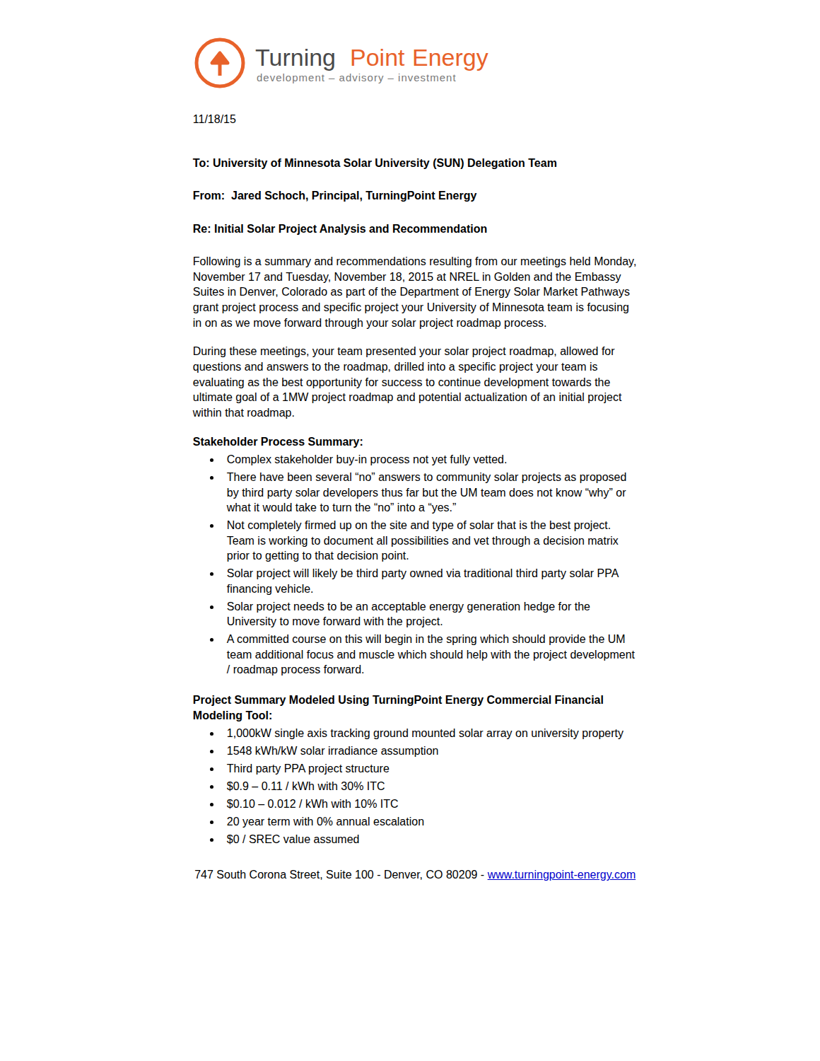Turning Point Energy development – advisory – investment
11/18/15
To: University of Minnesota Solar University (SUN) Delegation Team
From: Jared Schoch, Principal, TurningPoint Energy
Re: Initial Solar Project Analysis and Recommendation
Following is a summary and recommendations resulting from our meetings held Monday, November 17 and Tuesday, November 18, 2015 at NREL in Golden and the Embassy Suites in Denver, Colorado as part of the Department of Energy Solar Market Pathways grant project process and specific project your University of Minnesota team is focusing in on as we move forward through your solar project roadmap process.
During these meetings, your team presented your solar project roadmap, allowed for questions and answers to the roadmap, drilled into a specific project your team is evaluating as the best opportunity for success to continue development towards the ultimate goal of a 1MW project roadmap and potential actualization of an initial project within that roadmap.
Stakeholder Process Summary:
Complex stakeholder buy-in process not yet fully vetted.
There have been several “no” answers to community solar projects as proposed by third party solar developers thus far but the UM team does not know “why” or what it would take to turn the “no” into a “yes.”
Not completely firmed up on the site and type of solar that is the best project. Team is working to document all possibilities and vet through a decision matrix prior to getting to that decision point.
Solar project will likely be third party owned via traditional third party solar PPA financing vehicle.
Solar project needs to be an acceptable energy generation hedge for the University to move forward with the project.
A committed course on this will begin in the spring which should provide the UM team additional focus and muscle which should help with the project development / roadmap process forward.
Project Summary Modeled Using TurningPoint Energy Commercial Financial Modeling Tool:
1,000kW single axis tracking ground mounted solar array on university property
1548 kWh/kW solar irradiance assumption
Third party PPA project structure
$0.9 – 0.11 / kWh with 30% ITC
$0.10 – 0.012 / kWh with 10% ITC
20 year term with 0% annual escalation
$0 / SREC value assumed
747 South Corona Street, Suite 100 - Denver, CO 80209 - www.turningpoint-energy.com